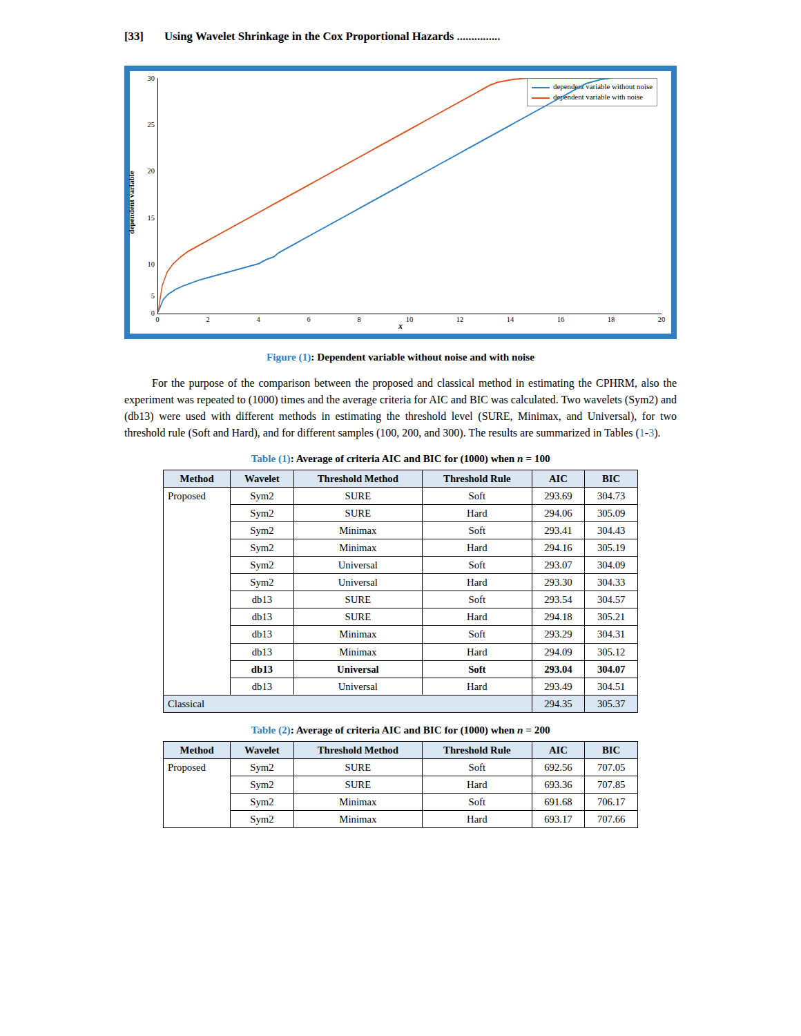[33] Using Wavelet Shrinkage in the Cox Proportional Hazards ...............
dependent variable
dependent variable without noise
dependent variable with noise
30 25 20 15 10 5 0
0 2 4 6 8 10 12 14 16 18 20
x
Figure (1): Dependent variable without noise and with noise
For the purpose of the comparison between the proposed and classical method in estimating the CPHRM, also the experiment was repeated to (1000) times and the average criteria for AIC and BIC was calculated. Two wavelets (Sym2) and (db13) were used with different methods in estimating the threshold level (SURE, Minimax, and Universal), for two threshold rule (Soft and Hard), and for different samples (100, 200, and 300). The results are summarized in Tables (1-3).
Table (1): Average of criteria AIC and BIC for (1000) when n = 100
| Method | Wavelet | Threshold Method | Threshold Rule | AIC | BIC |
| --- | --- | --- | --- | --- | --- |
| Proposed | Sym2 | SURE | Soft | 293.69 | 304.73 |
| Sym2 | SURE | Hard | 294.06 | 305.09 |
| Sym2 | Minimax | Soft | 293.41 | 304.43 |
| Sym2 | Minimax | Hard | 294.16 | 305.19 |
| Sym2 | Universal | Soft | 293.07 | 304.09 |
| Sym2 | Universal | Hard | 293.30 | 304.33 |
| db13 | SURE | Soft | 293.54 | 304.57 |
| db13 | SURE | Hard | 294.18 | 305.21 |
| db13 | Minimax | Soft | 293.29 | 304.31 |
| db13 | Minimax | Hard | 294.09 | 305.12 |
| db13 | Universal | Soft | 293.04 | 304.07 |
| db13 | Universal | Hard | 293.49 | 304.51 |
| Classical | 294.35 | 305.37 |
Table (2): Average of criteria AIC and BIC for (1000) when n = 200
| Method | Wavelet | Threshold Method | Threshold Rule | AIC | BIC |
| --- | --- | --- | --- | --- | --- |
| Proposed | Sym2 | SURE | Soft | 692.56 | 707.05 |
| Sym2 | SURE | Hard | 693.36 | 707.85 |
| Sym2 | Minimax | Soft | 691.68 | 706.17 |
| Sym2 | Minimax | Hard | 693.17 | 707.66 |